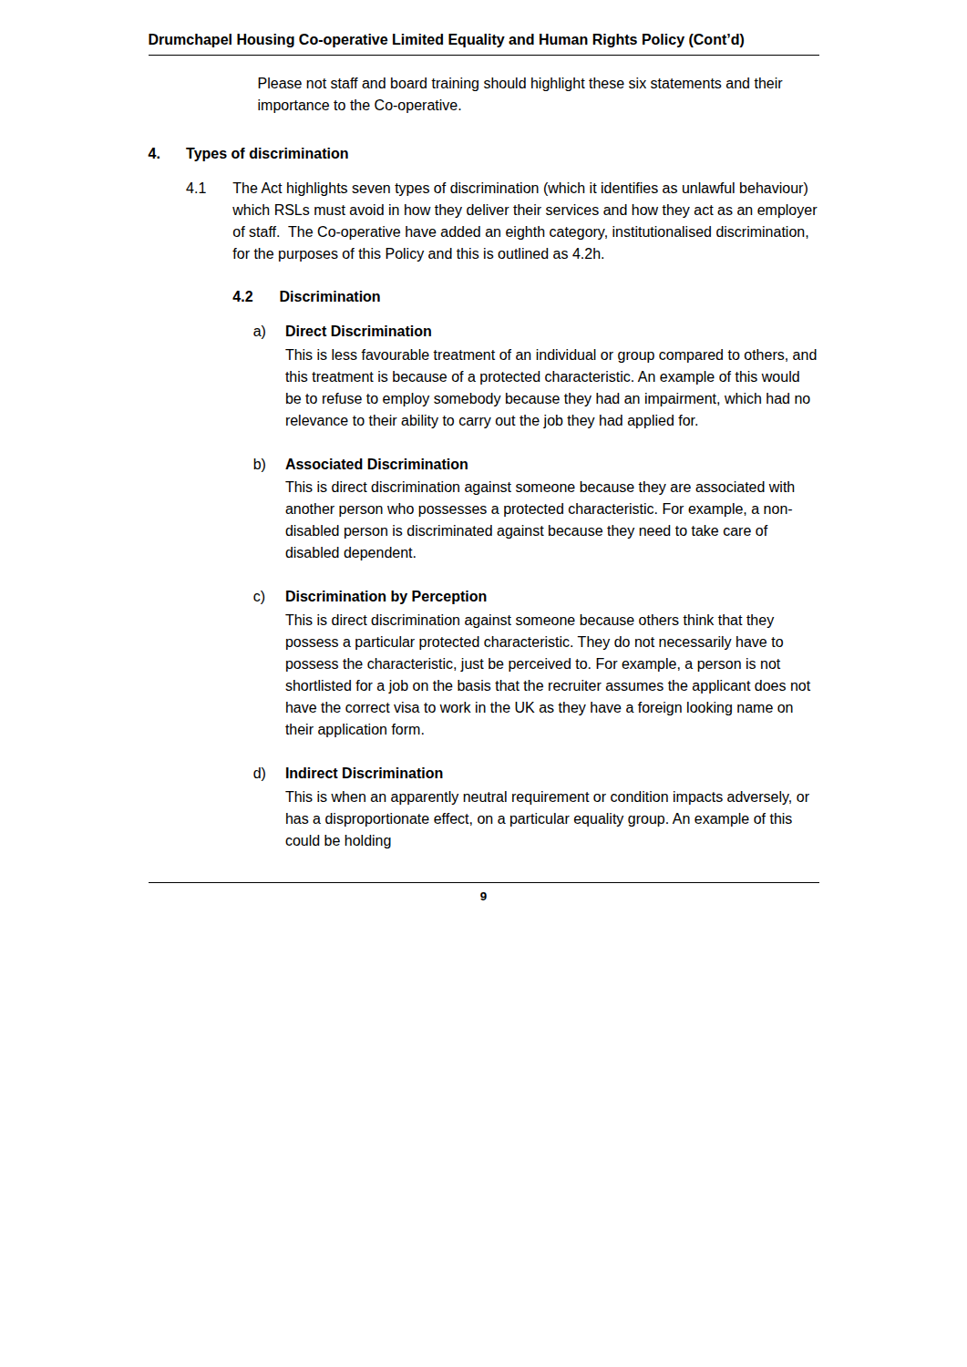Drumchapel Housing Co-operative Limited Equality and Human Rights Policy (Cont’d)
Please not staff and board training should highlight these six statements and their importance to the Co-operative.
4. Types of discrimination
4.1
The Act highlights seven types of discrimination (which it identifies as unlawful behaviour) which RSLs must avoid in how they deliver their services and how they act as an employer of staff. The Co-operative have added an eighth category, institutionalised discrimination, for the purposes of this Policy and this is outlined as 4.2h.
4.2 Discrimination
Direct Discrimination This is less favourable treatment of an individual or group compared to others, and this treatment is because of a protected characteristic. An example of this would be to refuse to employ somebody because they had an impairment, which had no relevance to their ability to carry out the job they had applied for.
Associated Discrimination This is direct discrimination against someone because they are associated with another person who possesses a protected characteristic. For example, a non-disabled person is discriminated against because they need to take care of disabled dependent.
Discrimination by Perception This is direct discrimination against someone because others think that they possess a particular protected characteristic. They do not necessarily have to possess the characteristic, just be perceived to. For example, a person is not shortlisted for a job on the basis that the recruiter assumes the applicant does not have the correct visa to work in the UK as they have a foreign looking name on their application form.
Indirect Discrimination This is when an apparently neutral requirement or condition impacts adversely, or has a disproportionate effect, on a particular equality group. An example of this could be holding
9